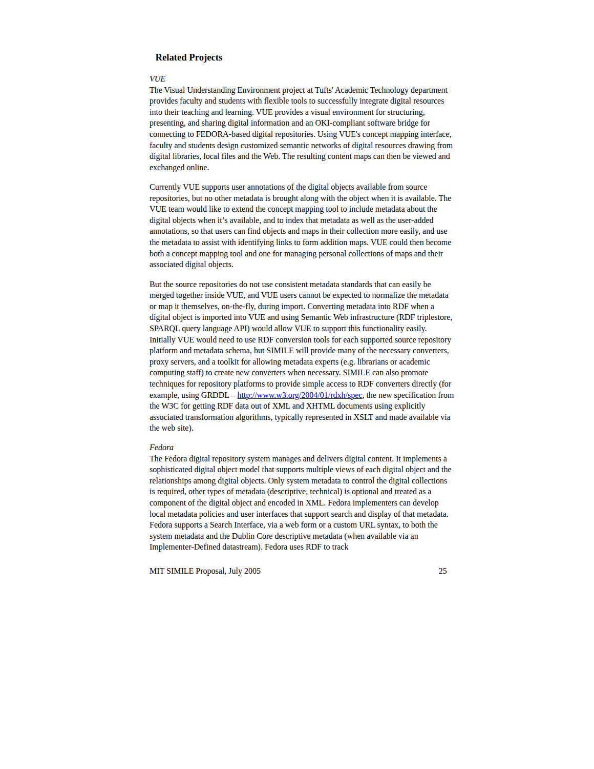Related Projects
VUE
The Visual Understanding Environment project at Tufts' Academic Technology department provides faculty and students with flexible tools to successfully integrate digital resources into their teaching and learning. VUE provides a visual environment for structuring, presenting, and sharing digital information and an OKI-compliant software bridge for connecting to FEDORA-based digital repositories. Using VUE's concept mapping interface, faculty and students design customized semantic networks of digital resources drawing from digital libraries, local files and the Web. The resulting content maps can then be viewed and exchanged online.
Currently VUE supports user annotations of the digital objects available from source repositories, but no other metadata is brought along with the object when it is available. The VUE team would like to extend the concept mapping tool to include metadata about the digital objects when it’s available, and to index that metadata as well as the user-added annotations, so that users can find objects and maps in their collection more easily, and use the metadata to assist with identifying links to form addition maps. VUE could then become both a concept mapping tool and one for managing personal collections of maps and their associated digital objects.
But the source repositories do not use consistent metadata standards that can easily be merged together inside VUE, and VUE users cannot be expected to normalize the metadata or map it themselves, on-the-fly, during import. Converting metadata into RDF when a digital object is imported into VUE and using Semantic Web infrastructure (RDF triplestore, SPARQL query language API) would allow VUE to support this functionality easily. Initially VUE would need to use RDF conversion tools for each supported source repository platform and metadata schema, but SIMILE will provide many of the necessary converters, proxy servers, and a toolkit for allowing metadata experts (e.g. librarians or academic computing staff) to create new converters when necessary. SIMILE can also promote techniques for repository platforms to provide simple access to RDF converters directly (for example, using GRDDL – http://www.w3.org/2004/01/rdxh/spec, the new specification from the W3C for getting RDF data out of XML and XHTML documents using explicitly associated transformation algorithms, typically represented in XSLT and made available via the web site).
Fedora
The Fedora digital repository system manages and delivers digital content. It implements a sophisticated digital object model that supports multiple views of each digital object and the relationships among digital objects. Only system metadata to control the digital collections is required, other types of metadata (descriptive, technical) is optional and treated as a component of the digital object and encoded in XML. Fedora implementers can develop local metadata policies and user interfaces that support search and display of that metadata. Fedora supports a Search Interface, via a web form or a custom URL syntax, to both the system metadata and the Dublin Core descriptive metadata (when available via an Implementer-Defined datastream). Fedora uses RDF to track
MIT SIMILE Proposal, July 2005 25